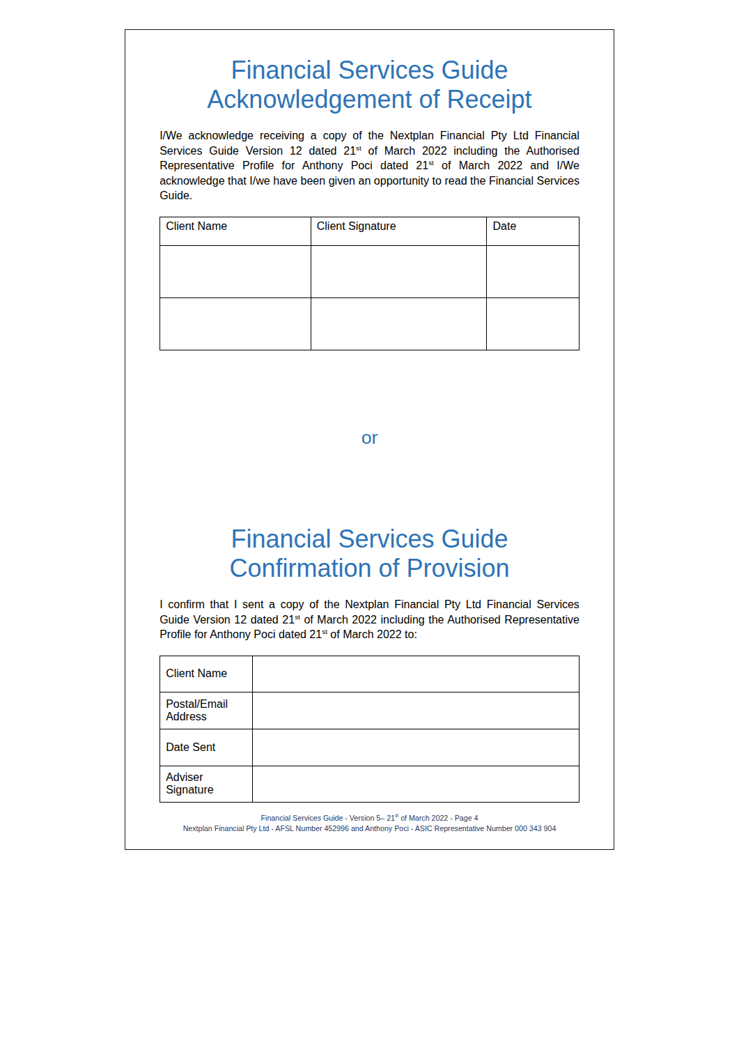Financial Services GuideAcknowledgement of Receipt
I/We acknowledge receiving a copy of the Nextplan Financial Pty Ltd Financial Services Guide Version 12 dated 21st of March 2022 including the Authorised Representative Profile for Anthony Poci dated 21st of March 2022 and I/We acknowledge that I/we have been given an opportunity to read the Financial Services Guide.
| Client Name | Client Signature | Date |
| --- | --- | --- |
or
Financial Services GuideConfirmation of Provision
I confirm that I sent a copy of the Nextplan Financial Pty Ltd Financial Services Guide Version 12 dated 21st of March 2022 including the Authorised Representative Profile for Anthony Poci dated 21st of March 2022 to:
| Client Name | |
| Postal/Email Address | |
| Date Sent | |
| Adviser Signature | |
Financial Services Guide - Version 5– 21st of March 2022 - Page 4
Nextplan Financial Pty Ltd - AFSL Number 452996 and Anthony Poci - ASIC Representative Number 000 343 904